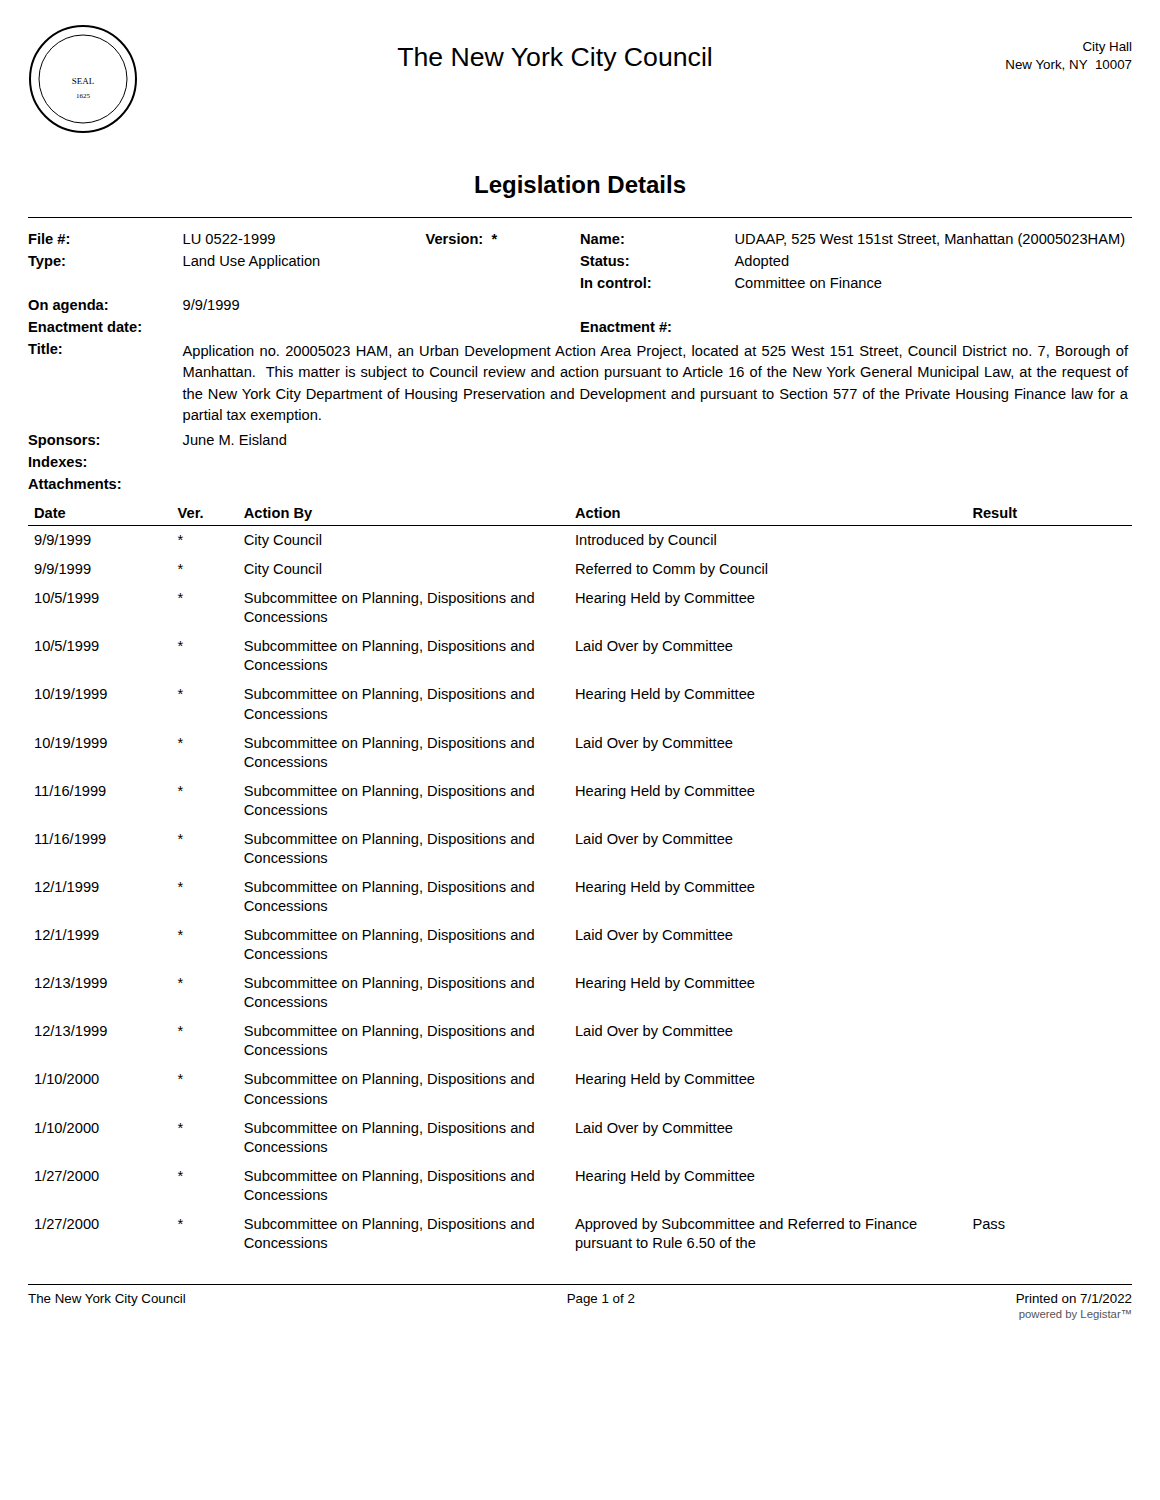The New York City Council
City Hall
New York, NY 10007
Legislation Details
| File #: | LU 0522-1999 | Version: * | Name: | UDAAP, 525 West 151st Street, Manhattan (20005023HAM) |
| Type: | Land Use Application | Status: | Adopted |
| | | In control: | Committee on Finance |
| On agenda: | 9/9/1999 | | |
| Enactment date: | | Enactment #: | |
| Title: | Application no. 20005023 HAM, an Urban Development Action Area Project, located at 525 West 151 Street, Council District no. 7, Borough of Manhattan. This matter is subject to Council review and action pursuant to Article 16 of the New York General Municipal Law, at the request of the New York City Department of Housing Preservation and Development and pursuant to Section 577 of the Private Housing Finance law for a partial tax exemption. |
| Sponsors: | June M. Eisland |
| Indexes: | |
| Attachments: | |
| Date | Ver. | Action By | Action | Result |
| --- | --- | --- | --- | --- |
| 9/9/1999 | * | City Council | Introduced by Council | |
| 9/9/1999 | * | City Council | Referred to Comm by Council | |
| 10/5/1999 | * | Subcommittee on Planning, Dispositions and Concessions | Hearing Held by Committee | |
| 10/5/1999 | * | Subcommittee on Planning, Dispositions and Concessions | Laid Over by Committee | |
| 10/19/1999 | * | Subcommittee on Planning, Dispositions and Concessions | Hearing Held by Committee | |
| 10/19/1999 | * | Subcommittee on Planning, Dispositions and Concessions | Laid Over by Committee | |
| 11/16/1999 | * | Subcommittee on Planning, Dispositions and Concessions | Hearing Held by Committee | |
| 11/16/1999 | * | Subcommittee on Planning, Dispositions and Concessions | Laid Over by Committee | |
| 12/1/1999 | * | Subcommittee on Planning, Dispositions and Concessions | Hearing Held by Committee | |
| 12/1/1999 | * | Subcommittee on Planning, Dispositions and Concessions | Laid Over by Committee | |
| 12/13/1999 | * | Subcommittee on Planning, Dispositions and Concessions | Hearing Held by Committee | |
| 12/13/1999 | * | Subcommittee on Planning, Dispositions and Concessions | Laid Over by Committee | |
| 1/10/2000 | * | Subcommittee on Planning, Dispositions and Concessions | Hearing Held by Committee | |
| 1/10/2000 | * | Subcommittee on Planning, Dispositions and Concessions | Laid Over by Committee | |
| 1/27/2000 | * | Subcommittee on Planning, Dispositions and Concessions | Hearing Held by Committee | |
| 1/27/2000 | * | Subcommittee on Planning, Dispositions and Concessions | Approved by Subcommittee and Referred to Finance pursuant to Rule 6.50 of the | Pass |
The New York City Council
Page 1 of 2
Printed on 7/1/2022
powered by Legistar™